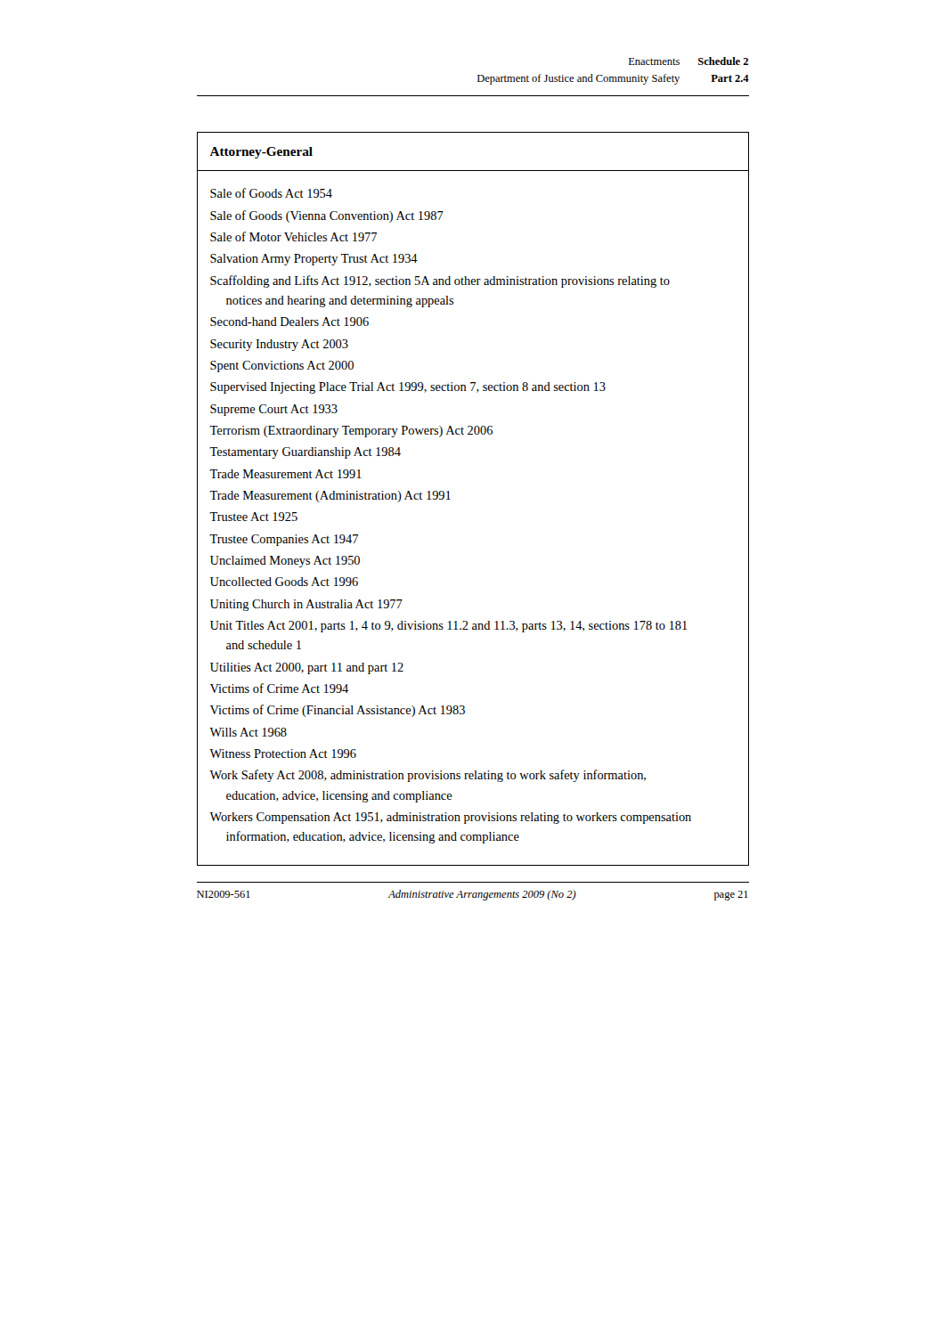Enactments
Department of Justice and Community Safety
Schedule 2
Part 2.4
Attorney-General
Sale of Goods Act 1954
Sale of Goods (Vienna Convention) Act 1987
Sale of Motor Vehicles Act 1977
Salvation Army Property Trust Act 1934
Scaffolding and Lifts Act 1912, section 5A and other administration provisions relating tonotices and hearing and determining appeals
Second-hand Dealers Act 1906
Security Industry Act 2003
Spent Convictions Act 2000
Supervised Injecting Place Trial Act 1999, section 7, section 8 and section 13
Supreme Court Act 1933
Terrorism (Extraordinary Temporary Powers) Act 2006
Testamentary Guardianship Act 1984
Trade Measurement Act 1991
Trade Measurement (Administration) Act 1991
Trustee Act 1925
Trustee Companies Act 1947
Unclaimed Moneys Act 1950
Uncollected Goods Act 1996
Uniting Church in Australia Act 1977
Unit Titles Act 2001, parts 1, 4 to 9, divisions 11.2 and 11.3, parts 13, 14, sections 178 to 181and schedule 1
Utilities Act 2000, part 11 and part 12
Victims of Crime Act 1994
Victims of Crime (Financial Assistance) Act 1983
Wills Act 1968
Witness Protection Act 1996
Work Safety Act 2008, administration provisions relating to work safety information,education, advice, licensing and compliance
Workers Compensation Act 1951, administration provisions relating to workers compensationinformation, education, advice, licensing and compliance
NI2009-561
Administrative Arrangements 2009 (No 2)
page 21